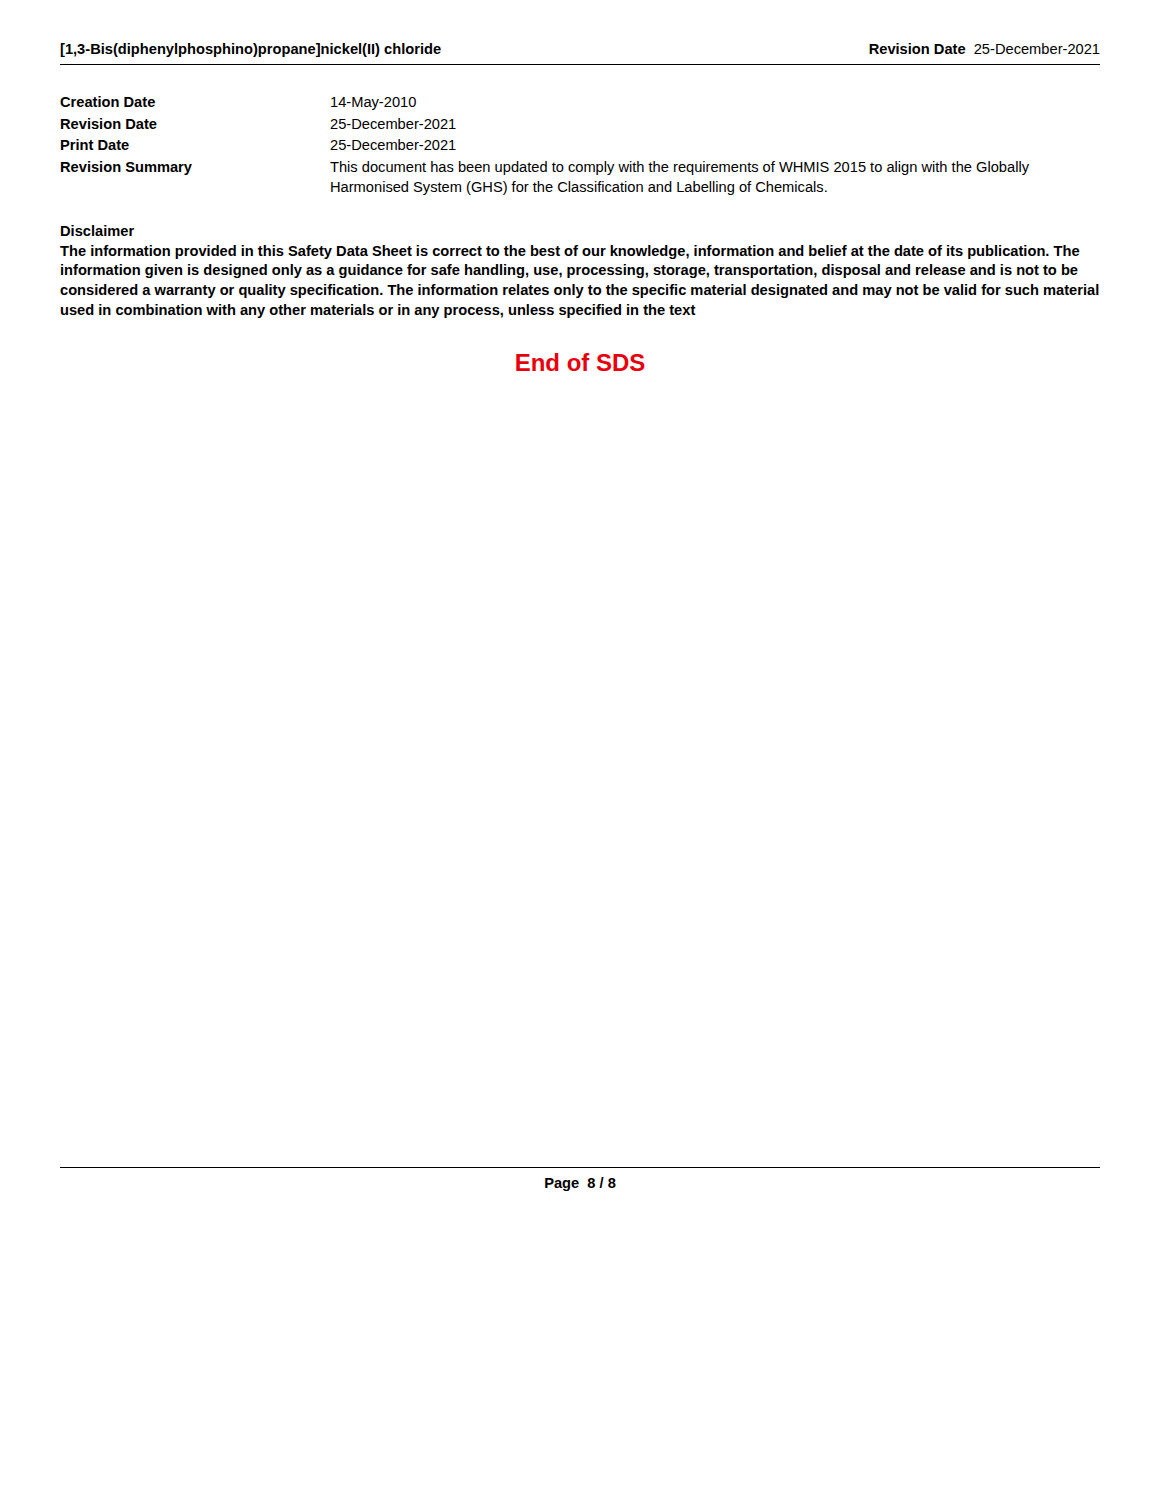[1,3-Bis(diphenylphosphino)propane]nickel(II) chloride
Revision Date 25-December-2021
| Creation Date | 14-May-2010 |
| Revision Date | 25-December-2021 |
| Print Date | 25-December-2021 |
| Revision Summary | This document has been updated to comply with the requirements of WHMIS 2015 to align with the Globally Harmonised System (GHS) for the Classification and Labelling of Chemicals. |
Disclaimer
The information provided in this Safety Data Sheet is correct to the best of our knowledge, information and belief at the date of its publication. The information given is designed only as a guidance for safe handling, use, processing, storage, transportation, disposal and release and is not to be considered a warranty or quality specification. The information relates only to the specific material designated and may not be valid for such material used in combination with any other materials or in any process, unless specified in the text
End of SDS
Page 8 / 8